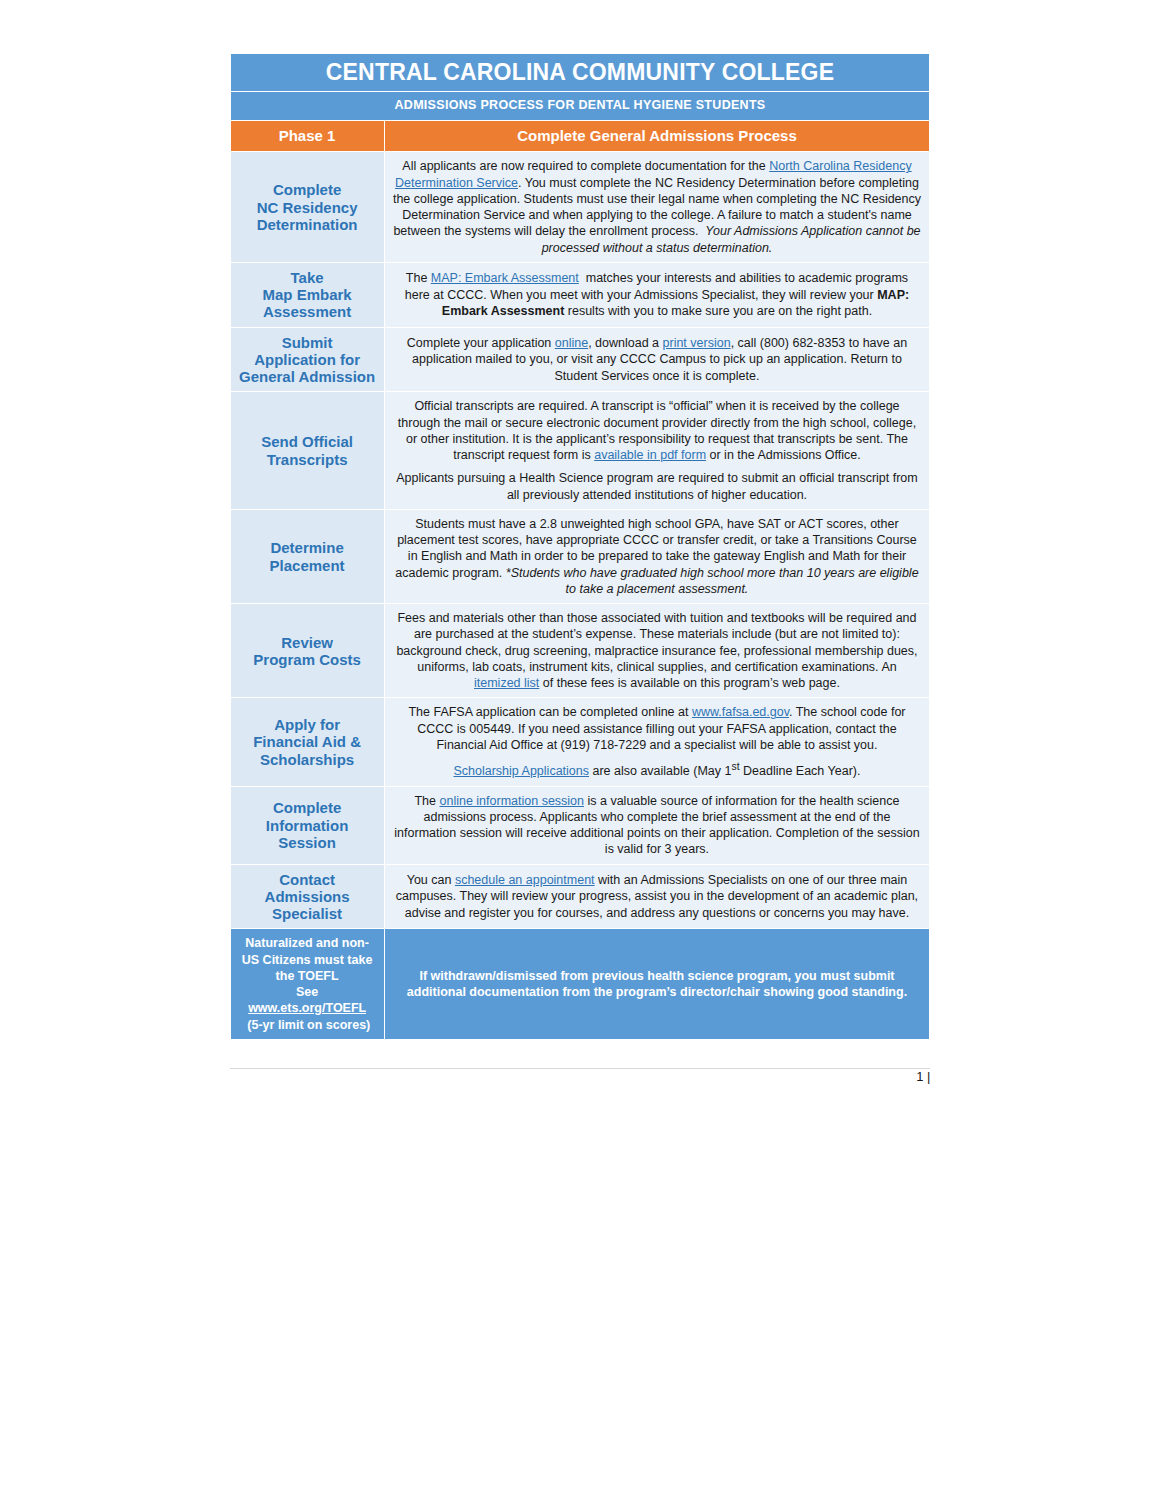| CENTRAL CAROLINA COMMUNITY COLLEGE |
| ADMISSIONS PROCESS FOR DENTAL HYGIENE STUDENTS |
| Phase 1 | Complete General Admissions Process |
| Complete NC Residency Determination | All applicants are now required to complete documentation for the North Carolina Residency Determination Service . You must complete the NC Residency Determination before completing the college application. Students must use their legal name when completing the NC Residency Determination Service and when applying to the college. A failure to match a student's name between the systems will delay the enrollment process. Your Admissions Application cannot be processed without a status determination. |
| Take Map Embark Assessment | The MAP: Embark Assessment matches your interests and abilities to academic programs here at CCCC. When you meet with your Admissions Specialist, they will review your MAP: Embark Assessment results with you to make sure you are on the right path. |
| Submit Application for General Admission | Complete your application online , download a print version , call (800) 682-8353 to have an application mailed to you, or visit any CCCC Campus to pick up an application. Return to Student Services once it is complete. |
| Send Official Transcripts | Official transcripts are required. A transcript is “official” when it is received by the college through the mail or secure electronic document provider directly from the high school, college, or other institution. It is the applicant’s responsibility to request that transcripts be sent. The transcript request form is available in pdf form or in the Admissions Office. Applicants pursuing a Health Science program are required to submit an official transcript from all previously attended institutions of higher education. |
| Determine Placement | Students must have a 2.8 unweighted high school GPA, have SAT or ACT scores, other placement test scores, have appropriate CCCC or transfer credit, or take a Transitions Course in English and Math in order to be prepared to take the gateway English and Math for their academic program. *Students who have graduated high school more than 10 years are eligible to take a placement assessment. |
| Review Program Costs | Fees and materials other than those associated with tuition and textbooks will be required and are purchased at the student’s expense. These materials include (but are not limited to): background check, drug screening, malpractice insurance fee, professional membership dues, uniforms, lab coats, instrument kits, clinical supplies, and certification examinations. An itemized list of these fees is available on this program’s web page. |
| Apply for Financial Aid & Scholarships | The FAFSA application can be completed online at www.fafsa.ed.gov . The school code for CCCC is 005449. If you need assistance filling out your FAFSA application, contact the Financial Aid Office at (919) 718-7229 and a specialist will be able to assist you. Scholarship Applications are also available (May 1 st Deadline Each Year). |
| Complete Information Session | The online information session is a valuable source of information for the health science admissions process. Applicants who complete the brief assessment at the end of the information session will receive additional points on their application. Completion of the session is valid for 3 years. |
| Contact Admissions Specialist | You can schedule an appointment with an Admissions Specialists on one of our three main campuses. They will review your progress, assist you in the development of an academic plan, advise and register you for courses, and address any questions or concerns you may have. |
| Naturalized and non-US Citizens must take the TOEFL See www.ets.org/TOEFL (5-yr limit on scores) | If withdrawn/dismissed from previous health science program, you must submit additional documentation from the program’s director/chair showing good standing. |
1 |